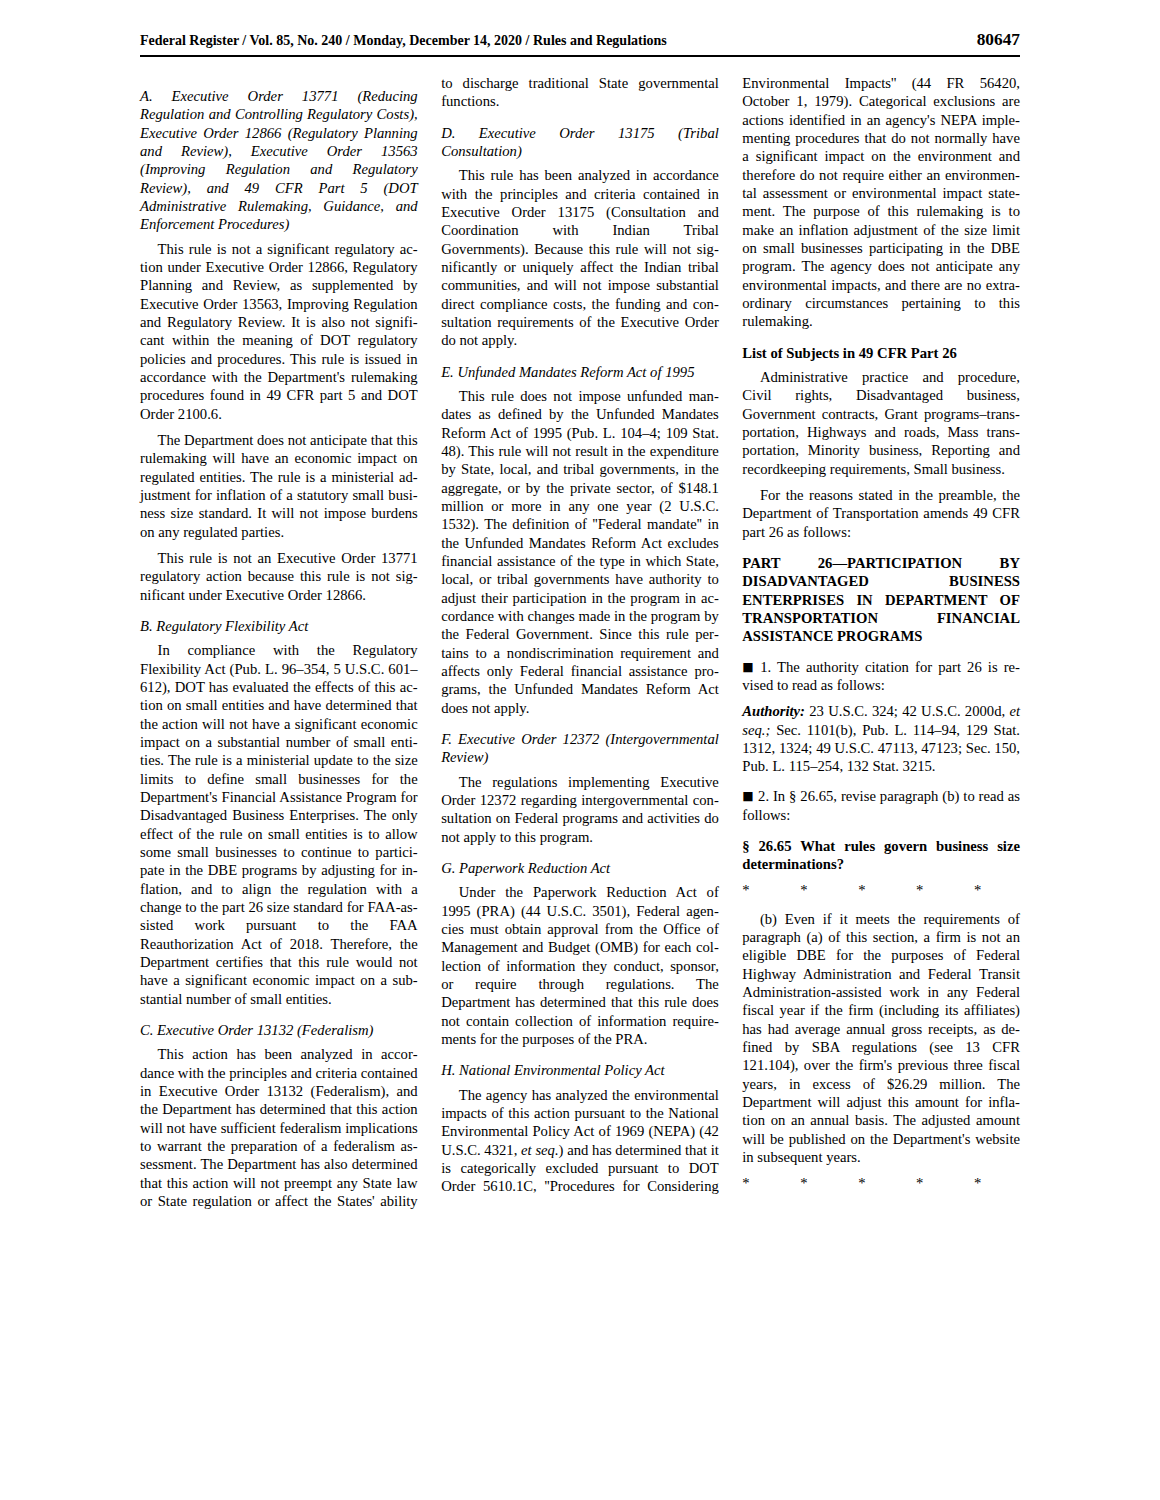Federal Register / Vol. 85, No. 240 / Monday, December 14, 2020 / Rules and Regulations
80647
A. Executive Order 13771 (Reducing Regulation and Controlling Regulatory Costs), Executive Order 12866 (Regulatory Planning and Review), Executive Order 13563 (Improving Regulation and Regulatory Review), and 49 CFR Part 5 (DOT Administrative Rulemaking, Guidance, and Enforcement Procedures)
This rule is not a significant regulatory action under Executive Order 12866, Regulatory Planning and Review, as supplemented by Executive Order 13563, Improving Regulation and Regulatory Review. It is also not significant within the meaning of DOT regulatory policies and procedures. This rule is issued in accordance with the Department's rulemaking procedures found in 49 CFR part 5 and DOT Order 2100.6.
The Department does not anticipate that this rulemaking will have an economic impact on regulated entities. The rule is a ministerial adjustment for inflation of a statutory small business size standard. It will not impose burdens on any regulated parties.
This rule is not an Executive Order 13771 regulatory action because this rule is not significant under Executive Order 12866.
B. Regulatory Flexibility Act
In compliance with the Regulatory Flexibility Act (Pub. L. 96–354, 5 U.S.C. 601–612), DOT has evaluated the effects of this action on small entities and have determined that the action will not have a significant economic impact on a substantial number of small entities. The rule is a ministerial update to the size limits to define small businesses for the Department's Financial Assistance Program for Disadvantaged Business Enterprises. The only effect of the rule on small entities is to allow some small businesses to continue to participate in the DBE programs by adjusting for inflation, and to align the regulation with a change to the part 26 size standard for FAA-assisted work pursuant to the FAA Reauthorization Act of 2018. Therefore, the Department certifies that this rule would not have a significant economic impact on a substantial number of small entities.
C. Executive Order 13132 (Federalism)
This action has been analyzed in accordance with the principles and criteria contained in Executive Order 13132 (Federalism), and the Department has determined that this action will not have sufficient federalism implications to warrant the preparation of a federalism assessment. The Department has also determined that this action will not preempt any State law or State regulation or affect the States' ability to discharge traditional State governmental functions.
D. Executive Order 13175 (Tribal Consultation)
This rule has been analyzed in accordance with the principles and criteria contained in Executive Order 13175 (Consultation and Coordination with Indian Tribal Governments). Because this rule will not significantly or uniquely affect the Indian tribal communities, and will not impose substantial direct compliance costs, the funding and consultation requirements of the Executive Order do not apply.
E. Unfunded Mandates Reform Act of 1995
This rule does not impose unfunded mandates as defined by the Unfunded Mandates Reform Act of 1995 (Pub. L. 104–4; 109 Stat. 48). This rule will not result in the expenditure by State, local, and tribal governments, in the aggregate, or by the private sector, of $148.1 million or more in any one year (2 U.S.C. 1532). The definition of ''Federal mandate'' in the Unfunded Mandates Reform Act excludes financial assistance of the type in which State, local, or tribal governments have authority to adjust their participation in the program in accordance with changes made in the program by the Federal Government. Since this rule pertains to a nondiscrimination requirement and affects only Federal financial assistance programs, the Unfunded Mandates Reform Act does not apply.
F. Executive Order 12372 (Intergovernmental Review)
The regulations implementing Executive Order 12372 regarding intergovernmental consultation on Federal programs and activities do not apply to this program.
G. Paperwork Reduction Act
Under the Paperwork Reduction Act of 1995 (PRA) (44 U.S.C. 3501), Federal agencies must obtain approval from the Office of Management and Budget (OMB) for each collection of information they conduct, sponsor, or require through regulations. The Department has determined that this rule does not contain collection of information requirements for the purposes of the PRA.
H. National Environmental Policy Act
The agency has analyzed the environmental impacts of this action pursuant to the National Environmental Policy Act of 1969 (NEPA) (42 U.S.C. 4321, et seq.) and has determined that it is categorically excluded pursuant to DOT Order 5610.1C, ''Procedures for Considering Environmental Impacts'' (44 FR 56420, October 1, 1979). Categorical exclusions are actions identified in an agency's NEPA implementing procedures that do not normally have a significant impact on the environment and therefore do not require either an environmental assessment or environmental impact statement. The purpose of this rulemaking is to make an inflation adjustment of the size limit on small businesses participating in the DBE program. The agency does not anticipate any environmental impacts, and there are no extraordinary circumstances pertaining to this rulemaking.
List of Subjects in 49 CFR Part 26
Administrative practice and procedure, Civil rights, Disadvantaged business, Government contracts, Grant programs–transportation, Highways and roads, Mass transportation, Minority business, Reporting and recordkeeping requirements, Small business.
For the reasons stated in the preamble, the Department of Transportation amends 49 CFR part 26 as follows:
PART 26—PARTICIPATION BY DISADVANTAGED BUSINESS ENTERPRISES IN DEPARTMENT OF TRANSPORTATION FINANCIAL ASSISTANCE PROGRAMS
■1. The authority citation for part 26 is revised to read as follows:
Authority: 23 U.S.C. 324; 42 U.S.C. 2000d, et seq.; Sec. 1101(b), Pub. L. 114–94, 129 Stat. 1312, 1324; 49 U.S.C. 47113, 47123; Sec. 150, Pub. L. 115–254, 132 Stat. 3215.
■2. In § 26.65, revise paragraph (b) to read as follows:
§ 26.65 What rules govern business size determinations?
* * * * *
(b) Even if it meets the requirements of paragraph (a) of this section, a firm is not an eligible DBE for the purposes of Federal Highway Administration and Federal Transit Administration-assisted work in any Federal fiscal year if the firm (including its affiliates) has had average annual gross receipts, as defined by SBA regulations (see 13 CFR 121.104), over the firm's previous three fiscal years, in excess of $26.29 million. The Department will adjust this amount for inflation on an annual basis. The adjusted amount will be published on the Department's website in subsequent years.
* * * * *